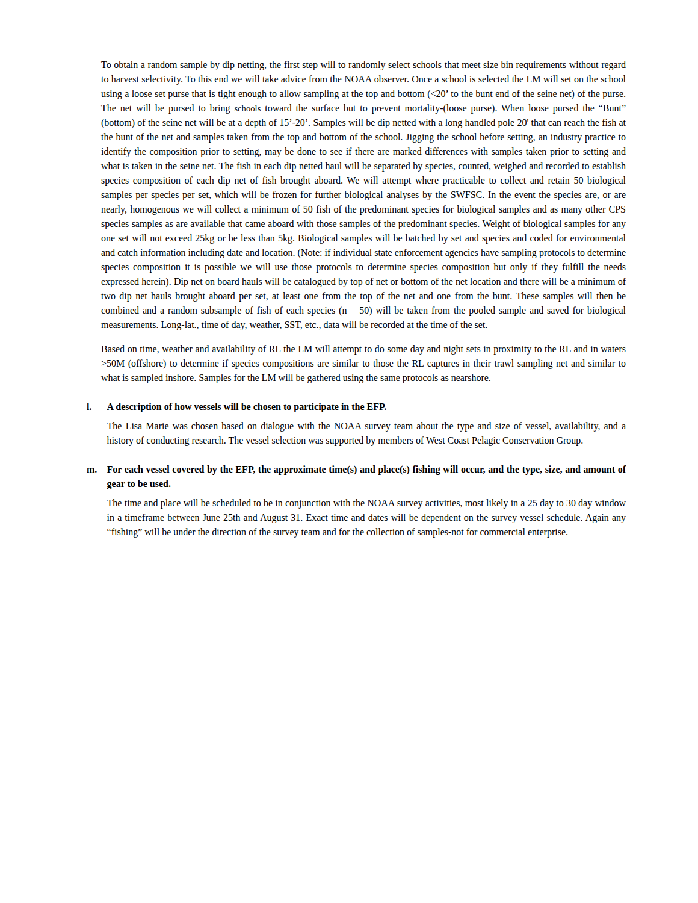To obtain a random sample by dip netting, the first step will to randomly select schools that meet size bin requirements without regard to harvest selectivity. To this end we will take advice from the NOAA observer. Once a school is selected the LM will set on the school using a loose set purse that is tight enough to allow sampling at the top and bottom (<20’ to the bunt end of the seine net) of the purse. The net will be pursed to bring schools toward the surface but to prevent mortality-(loose purse). When loose pursed the “Bunt” (bottom) of the seine net will be at a depth of 15’-20’. Samples will be dip netted with a long handled pole 20' that can reach the fish at the bunt of the net and samples taken from the top and bottom of the school. Jigging the school before setting, an industry practice to identify the composition prior to setting, may be done to see if there are marked differences with samples taken prior to setting and what is taken in the seine net. The fish in each dip netted haul will be separated by species, counted, weighed and recorded to establish species composition of each dip net of fish brought aboard. We will attempt where practicable to collect and retain 50 biological samples per species per set, which will be frozen for further biological analyses by the SWFSC. In the event the species are, or are nearly, homogenous we will collect a minimum of 50 fish of the predominant species for biological samples and as many other CPS species samples as are available that came aboard with those samples of the predominant species. Weight of biological samples for any one set will not exceed 25kg or be less than 5kg. Biological samples will be batched by set and species and coded for environmental and catch information including date and location. (Note: if individual state enforcement agencies have sampling protocols to determine species composition it is possible we will use those protocols to determine species composition but only if they fulfill the needs expressed herein). Dip net on board hauls will be catalogued by top of net or bottom of the net location and there will be a minimum of two dip net hauls brought aboard per set, at least one from the top of the net and one from the bunt. These samples will then be combined and a random subsample of fish of each species (n = 50) will be taken from the pooled sample and saved for biological measurements. Long-lat., time of day, weather, SST, etc., data will be recorded at the time of the set.
Based on time, weather and availability of RL the LM will attempt to do some day and night sets in proximity to the RL and in waters >50M (offshore) to determine if species compositions are similar to those the RL captures in their trawl sampling net and similar to what is sampled inshore. Samples for the LM will be gathered using the same protocols as nearshore.
l. A description of how vessels will be chosen to participate in the EFP.
The Lisa Marie was chosen based on dialogue with the NOAA survey team about the type and size of vessel, availability, and a history of conducting research. The vessel selection was supported by members of West Coast Pelagic Conservation Group.
m. For each vessel covered by the EFP, the approximate time(s) and place(s) fishing will occur, and the type, size, and amount of gear to be used.
The time and place will be scheduled to be in conjunction with the NOAA survey activities, most likely in a 25 day to 30 day window in a timeframe between June 25th and August 31. Exact time and dates will be dependent on the survey vessel schedule. Again any “fishing” will be under the direction of the survey team and for the collection of samples-not for commercial enterprise.